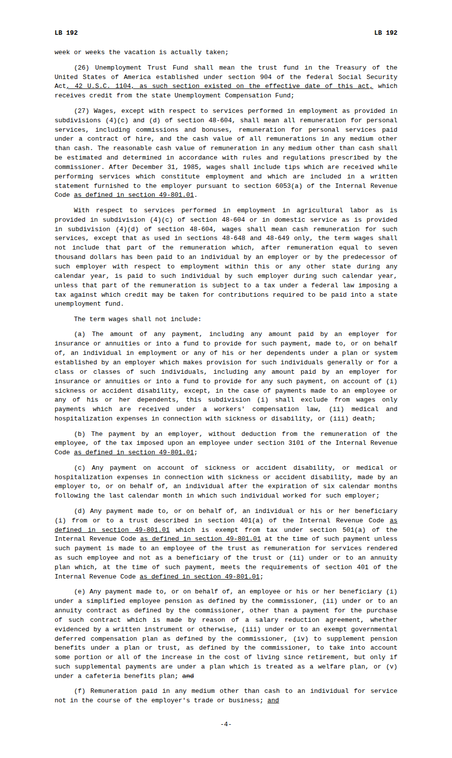LB 192 LB 192
week or weeks the vacation is actually taken;
(26) Unemployment Trust Fund shall mean the trust fund in the Treasury of the United States of America established under section 904 of the federal Social Security Act, 42 U.S.C. 1104, as such section existed on the effective date of this act, which receives credit from the state Unemployment Compensation Fund;
(27) Wages, except with respect to services performed in employment as provided in subdivisions (4)(c) and (d) of section 48-604, shall mean all remuneration for personal services, including commissions and bonuses, remuneration for personal services paid under a contract of hire, and the cash value of all remunerations in any medium other than cash. The reasonable cash value of remuneration in any medium other than cash shall be estimated and determined in accordance with rules and regulations prescribed by the commissioner. After December 31, 1985, wages shall include tips which are received while performing services which constitute employment and which are included in a written statement furnished to the employer pursuant to section 6053(a) of the Internal Revenue Code as defined in section 49-801.01.
With respect to services performed in employment in agricultural labor as is provided in subdivision (4)(c) of section 48-604 or in domestic service as is provided in subdivision (4)(d) of section 48-604, wages shall mean cash remuneration for such services, except that as used in sections 48-648 and 48-649 only, the term wages shall not include that part of the remuneration which, after remuneration equal to seven thousand dollars has been paid to an individual by an employer or by the predecessor of such employer with respect to employment within this or any other state during any calendar year, is paid to such individual by such employer during such calendar year, unless that part of the remuneration is subject to a tax under a federal law imposing a tax against which credit may be taken for contributions required to be paid into a state unemployment fund.
The term wages shall not include:
(a) The amount of any payment, including any amount paid by an employer for insurance or annuities or into a fund to provide for such payment, made to, or on behalf of, an individual in employment or any of his or her dependents under a plan or system established by an employer which makes provision for such individuals generally or for a class or classes of such individuals, including any amount paid by an employer for insurance or annuities or into a fund to provide for any such payment, on account of (i) sickness or accident disability, except, in the case of payments made to an employee or any of his or her dependents, this subdivision (i) shall exclude from wages only payments which are received under a workers' compensation law, (ii) medical and hospitalization expenses in connection with sickness or disability, or (iii) death;
(b) The payment by an employer, without deduction from the remuneration of the employee, of the tax imposed upon an employee under section 3101 of the Internal Revenue Code as defined in section 49-801.01;
(c) Any payment on account of sickness or accident disability, or medical or hospitalization expenses in connection with sickness or accident disability, made by an employer to, or on behalf of, an individual after the expiration of six calendar months following the last calendar month in which such individual worked for such employer;
(d) Any payment made to, or on behalf of, an individual or his or her beneficiary (i) from or to a trust described in section 401(a) of the Internal Revenue Code as defined in section 49-801.01 which is exempt from tax under section 501(a) of the Internal Revenue Code as defined in section 49-801.01 at the time of such payment unless such payment is made to an employee of the trust as remuneration for services rendered as such employee and not as a beneficiary of the trust or (ii) under or to an annuity plan which, at the time of such payment, meets the requirements of section 401 of the Internal Revenue Code as defined in section 49-801.01;
(e) Any payment made to, or on behalf of, an employee or his or her beneficiary (i) under a simplified employee pension as defined by the commissioner, (ii) under or to an annuity contract as defined by the commissioner, other than a payment for the purchase of such contract which is made by reason of a salary reduction agreement, whether evidenced by a written instrument or otherwise, (iii) under or to an exempt governmental deferred compensation plan as defined by the commissioner, (iv) to supplement pension benefits under a plan or trust, as defined by the commissioner, to take into account some portion or all of the increase in the cost of living since retirement, but only if such supplemental payments are under a plan which is treated as a welfare plan, or (v) under a cafeteria benefits plan; and
(f) Remuneration paid in any medium other than cash to an individual for service not in the course of the employer's trade or business; and
-4-